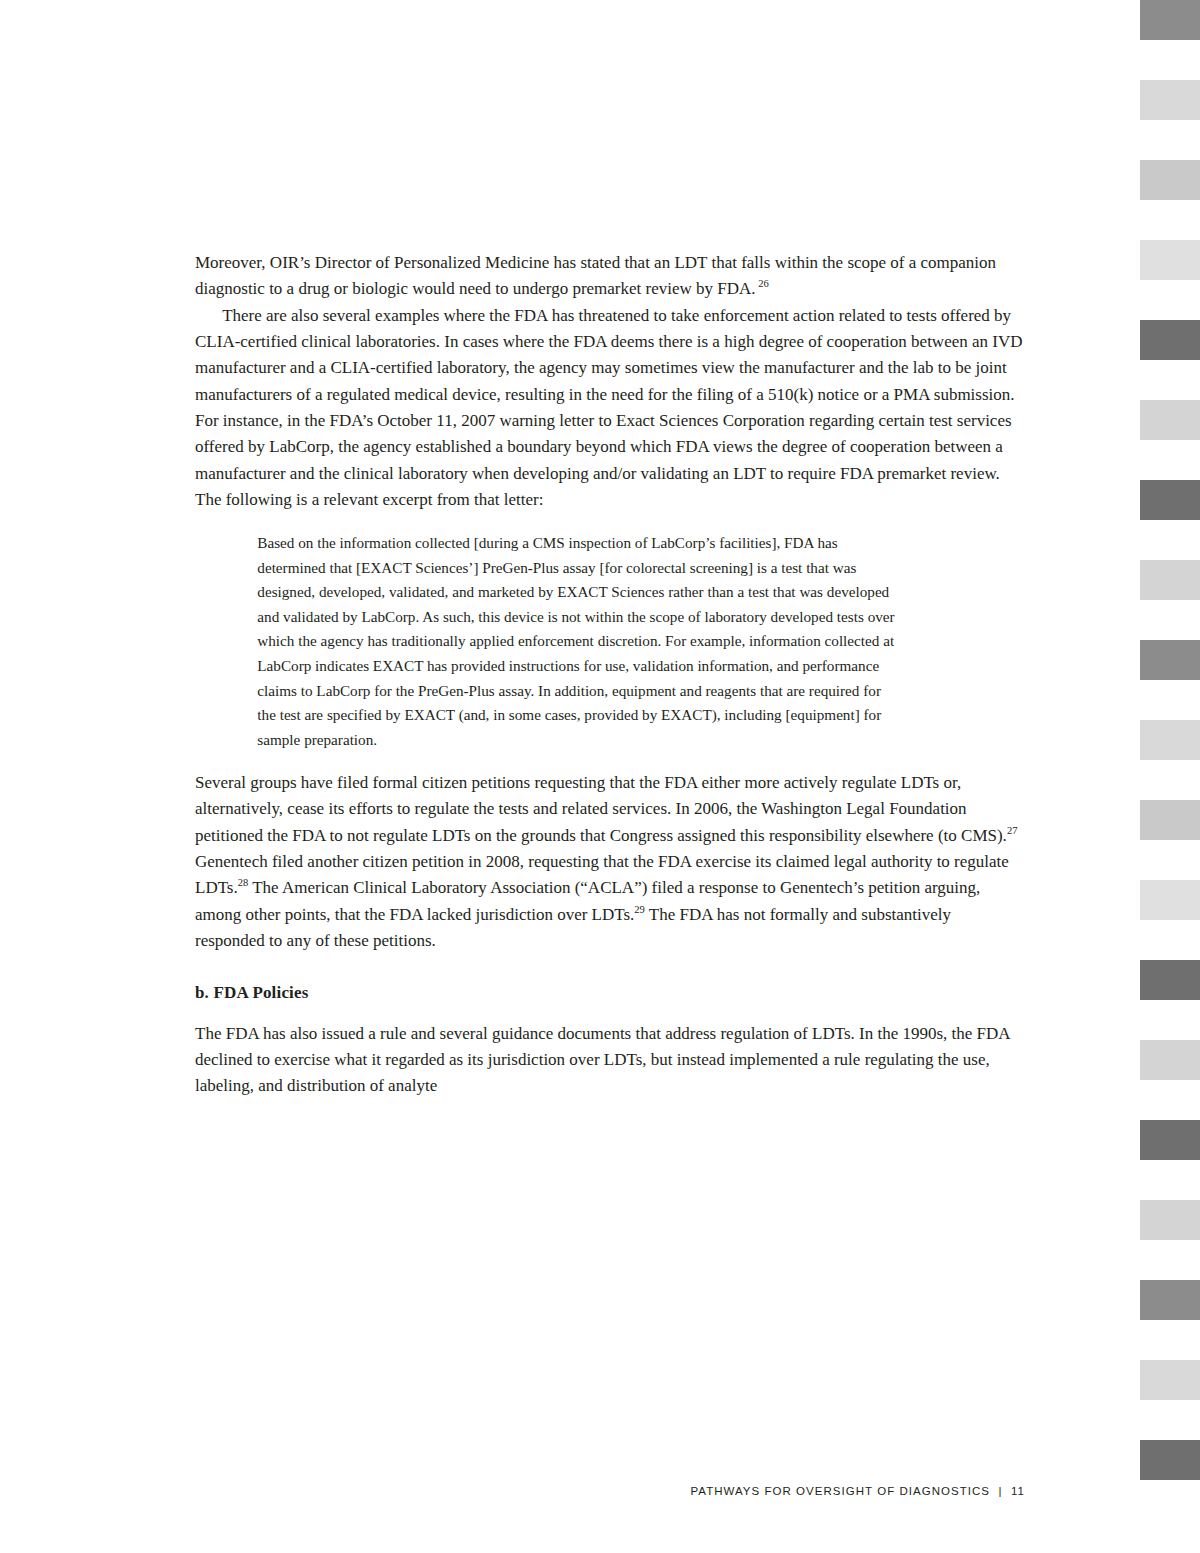Moreover, OIR’s Director of Personalized Medicine has stated that an LDT that falls within the scope of a companion diagnostic to a drug or biologic would need to undergo premarket review by FDA. 26
There are also several examples where the FDA has threatened to take enforcement action related to tests offered by CLIA-certified clinical laboratories. In cases where the FDA deems there is a high degree of cooperation between an IVD manufacturer and a CLIA-certified laboratory, the agency may sometimes view the manufacturer and the lab to be joint manufacturers of a regulated medical device, resulting in the need for the filing of a 510(k) notice or a PMA submission. For instance, in the FDA’s October 11, 2007 warning letter to Exact Sciences Corporation regarding certain test services offered by LabCorp, the agency established a boundary beyond which FDA views the degree of cooperation between a manufacturer and the clinical laboratory when developing and/or validating an LDT to require FDA premarket review. The following is a relevant excerpt from that letter:
Based on the information collected [during a CMS inspection of LabCorp’s facilities], FDA has determined that [EXACT Sciences’] PreGen-Plus assay [for colorectal screening] is a test that was designed, developed, validated, and marketed by EXACT Sciences rather than a test that was developed and validated by LabCorp. As such, this device is not within the scope of laboratory developed tests over which the agency has traditionally applied enforcement discretion. For example, information collected at LabCorp indicates EXACT has provided instructions for use, validation information, and performance claims to LabCorp for the PreGen-Plus assay. In addition, equipment and reagents that are required for the test are specified by EXACT (and, in some cases, provided by EXACT), including [equipment] for sample preparation.
Several groups have filed formal citizen petitions requesting that the FDA either more actively regulate LDTs or, alternatively, cease its efforts to regulate the tests and related services. In 2006, the Washington Legal Foundation petitioned the FDA to not regulate LDTs on the grounds that Congress assigned this responsibility elsewhere (to CMS).27 Genentech filed another citizen petition in 2008, requesting that the FDA exercise its claimed legal authority to regulate LDTs.28 The American Clinical Laboratory Association (“ACLA”) filed a response to Genentech’s petition arguing, among other points, that the FDA lacked jurisdiction over LDTs.29 The FDA has not formally and substantively responded to any of these petitions.
b. FDA Policies
The FDA has also issued a rule and several guidance documents that address regulation of LDTs. In the 1990s, the FDA declined to exercise what it regarded as its jurisdiction over LDTs, but instead implemented a rule regulating the use, labeling, and distribution of analyte
Pathways for Oversight of Diagnostics | 11